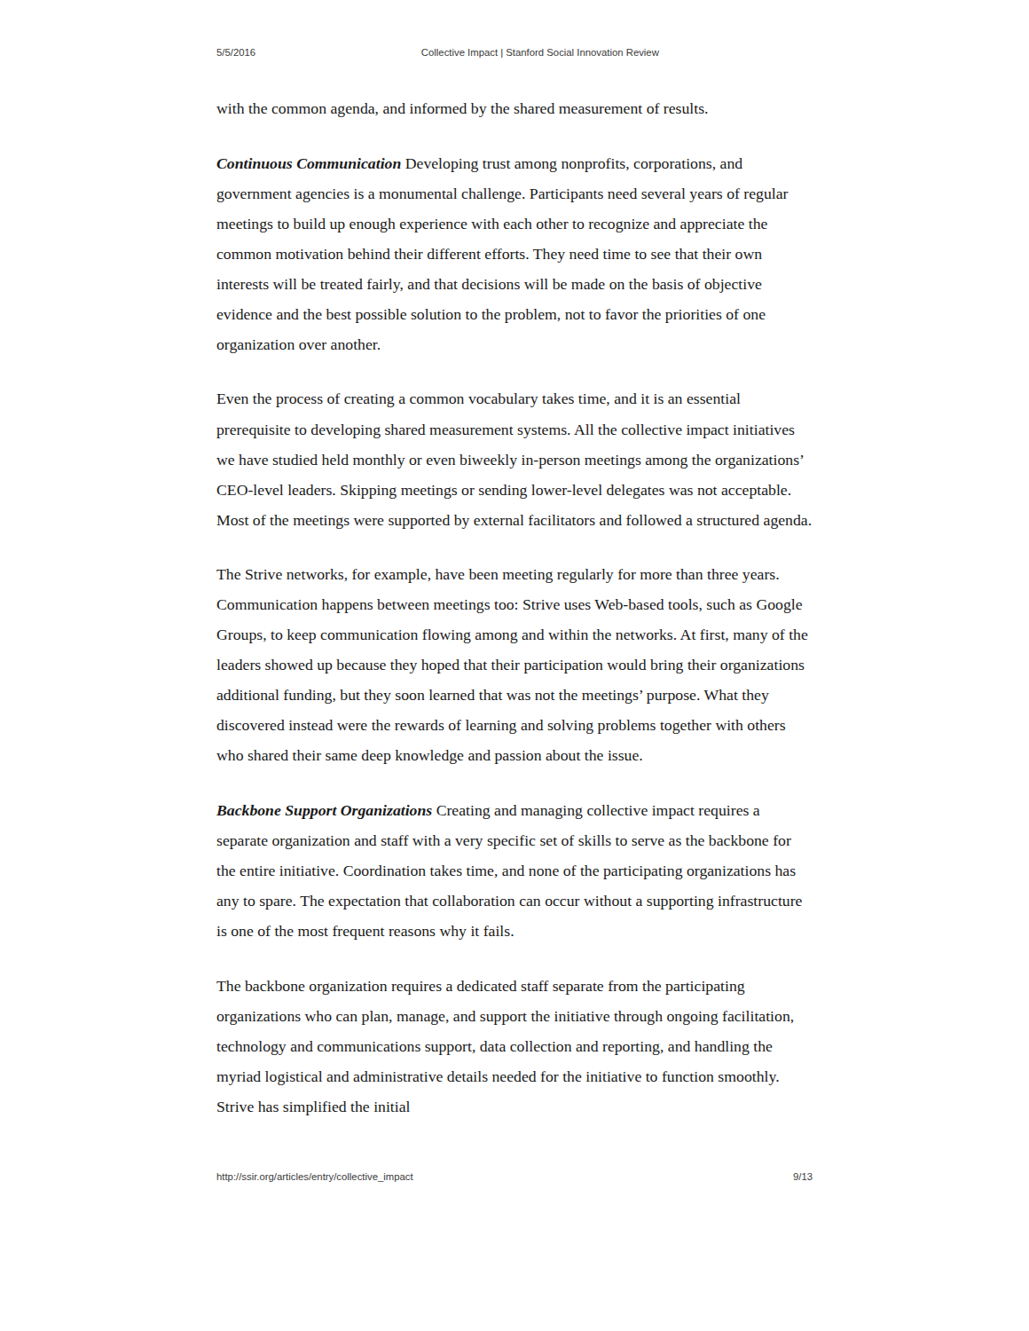5/5/2016 Collective Impact | Stanford Social Innovation Review
with the common agenda, and informed by the shared measurement of results.
Continuous Communication Developing trust among nonprofits, corporations, and government agencies is a monumental challenge. Participants need several years of regular meetings to build up enough experience with each other to recognize and appreciate the common motivation behind their different efforts. They need time to see that their own interests will be treated fairly, and that decisions will be made on the basis of objective evidence and the best possible solution to the problem, not to favor the priorities of one organization over another.
Even the process of creating a common vocabulary takes time, and it is an essential prerequisite to developing shared measurement systems. All the collective impact initiatives we have studied held monthly or even biweekly in-person meetings among the organizations’ CEO-level leaders. Skipping meetings or sending lower-level delegates was not acceptable. Most of the meetings were supported by external facilitators and followed a structured agenda.
The Strive networks, for example, have been meeting regularly for more than three years. Communication happens between meetings too: Strive uses Web-based tools, such as Google Groups, to keep communication flowing among and within the networks. At first, many of the leaders showed up because they hoped that their participation would bring their organizations additional funding, but they soon learned that was not the meetings’ purpose. What they discovered instead were the rewards of learning and solving problems together with others who shared their same deep knowledge and passion about the issue.
Backbone Support Organizations Creating and managing collective impact requires a separate organization and staff with a very specific set of skills to serve as the backbone for the entire initiative. Coordination takes time, and none of the participating organizations has any to spare. The expectation that collaboration can occur without a supporting infrastructure is one of the most frequent reasons why it fails.
The backbone organization requires a dedicated staff separate from the participating organizations who can plan, manage, and support the initiative through ongoing facilitation, technology and communications support, data collection and reporting, and handling the myriad logistical and administrative details needed for the initiative to function smoothly. Strive has simplified the initial
http://ssir.org/articles/entry/collective_impact 9/13